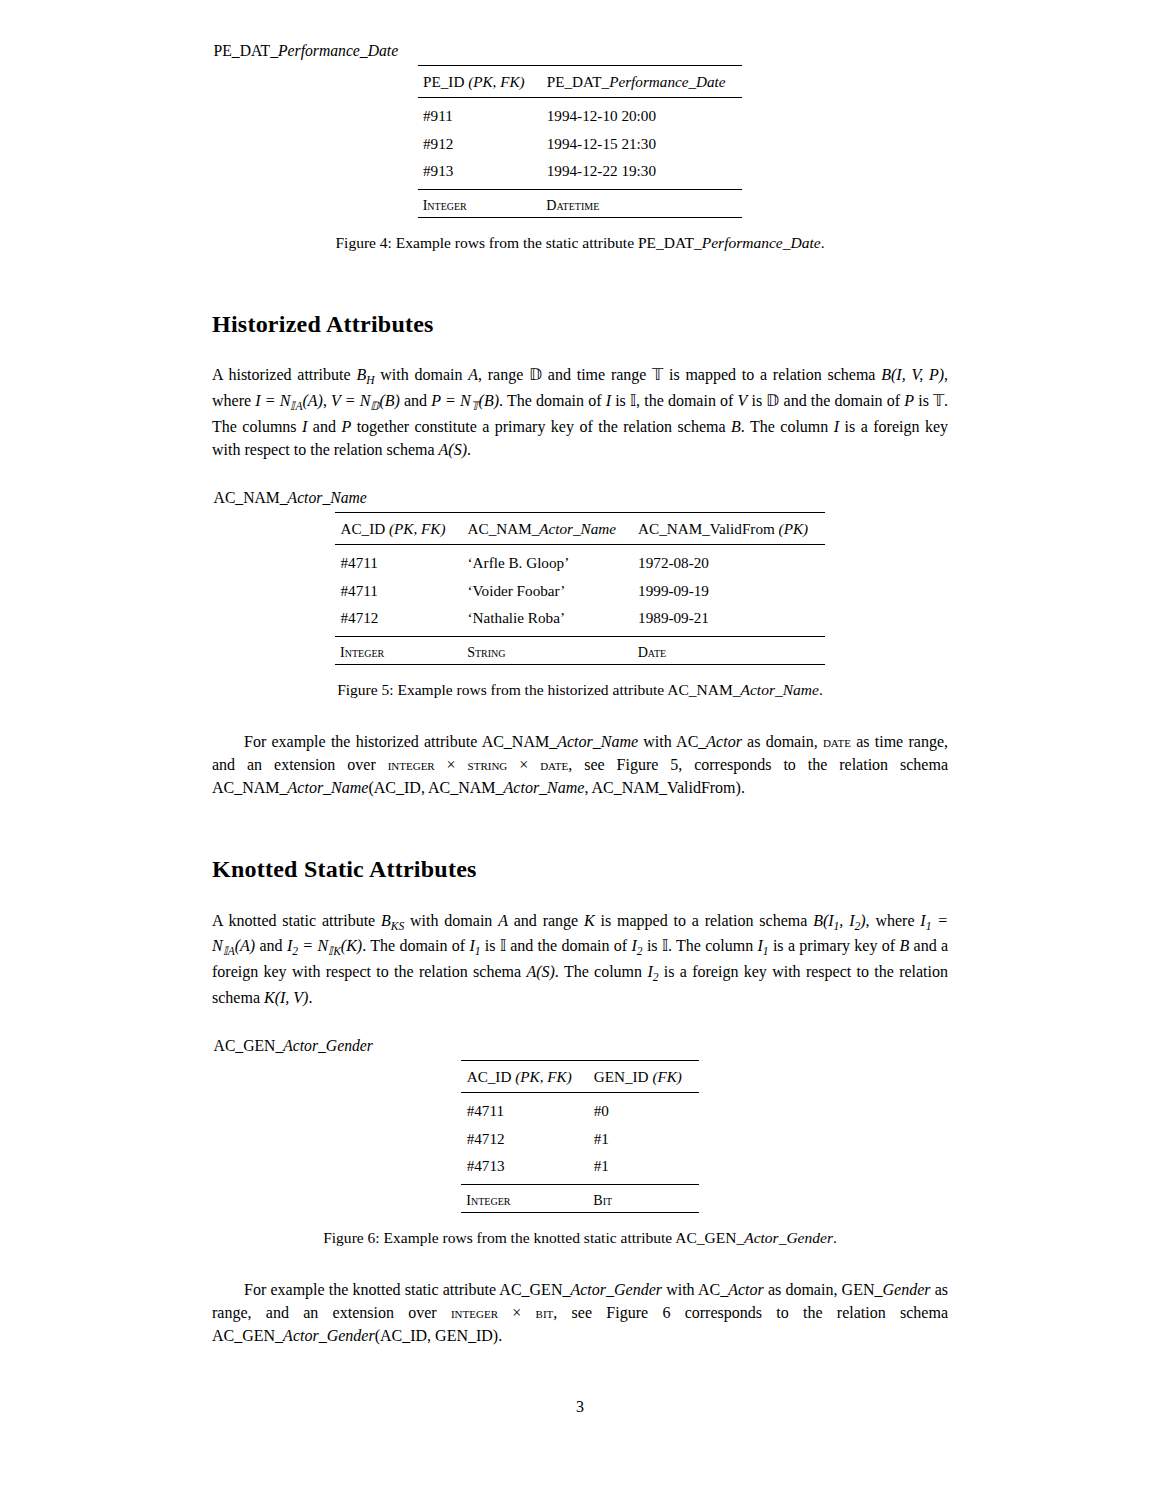PE_DAT_Performance_Date
| PE_ID (PK, FK) | PE_DAT_ Performance_Date |
| --- | --- |
| #911 | 1994-12-10 20:00 |
| #912 | 1994-12-15 21:30 |
| #913 | 1994-12-22 19:30 |
| Integer | Datetime |
Figure 4: Example rows from the static attribute PE_DAT_Performance_Date.
Historized Attributes
A historized attribute BH with domain A, range 𝔻 and time range 𝕋 is mapped to a relation schema B(I, V, P), where I = N𝕀A(A), V = N𝔻(B) and P = N𝕋(B). The domain of I is 𝕀, the domain of V is 𝔻 and the domain of P is 𝕋. The columns I and P together constitute a primary key of the relation schema B. The column I is a foreign key with respect to the relation schema A(S).
AC_NAM_Actor_Name
| AC_ID (PK, FK) | AC_NAM_ Actor_Name | AC_NAM_ValidFrom (PK) |
| --- | --- | --- |
| #4711 | ‘Arfle B. Gloop’ | 1972-08-20 |
| #4711 | ‘Voider Foobar’ | 1999-09-19 |
| #4712 | ‘Nathalie Roba’ | 1989-09-21 |
| Integer | String | Date |
Figure 5: Example rows from the historized attribute AC_NAM_Actor_Name.
For example the historized attribute AC_NAM_Actor_Name with AC_Actor as domain, date as time range, and an extension over integer × string × date, see Figure 5, corresponds to the relation schema AC_NAM_Actor_Name(AC_ID, AC_NAM_Actor_Name, AC_NAM_ValidFrom).
Knotted Static Attributes
A knotted static attribute BKS with domain A and range K is mapped to a relation schema B(I1, I2), where I1 = N𝕀A(A) and I2 = N𝕀K(K). The domain of I1 is 𝕀 and the domain of I2 is 𝕀. The column I1 is a primary key of B and a foreign key with respect to the relation schema A(S). The column I2 is a foreign key with respect to the relation schema K(I, V).
AC_GEN_Actor_Gender
| AC_ID (PK, FK) | GEN_ID (FK) |
| --- | --- |
| #4711 | #0 |
| #4712 | #1 |
| #4713 | #1 |
| Integer | Bit |
Figure 6: Example rows from the knotted static attribute AC_GEN_Actor_Gender.
For example the knotted static attribute AC_GEN_Actor_Gender with AC_Actor as domain, GEN_Gender as range, and an extension over integer × bit, see Figure 6 corresponds to the relation schema AC_GEN_Actor_Gender(AC_ID, GEN_ID).
3